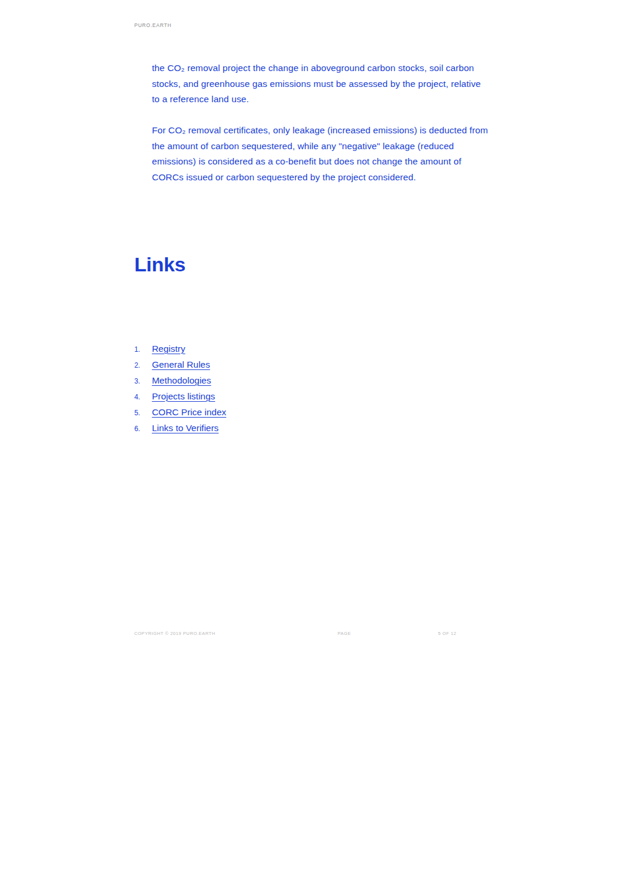PURO.EARTH
the CO₂ removal project the change in aboveground carbon stocks, soil carbon stocks, and greenhouse gas emissions must be assessed by the project, relative to a reference land use.
For CO₂ removal certificates, only leakage (increased emissions) is deducted from the amount of carbon sequestered, while any "negative" leakage (reduced emissions) is considered as a co-benefit but does not change the amount of CORCs issued or carbon sequestered by the project considered.
Links
Registry
General Rules
Methodologies
Projects listings
CORC Price index
Links to Verifiers
COPYRIGHT © 2019 PURO.EARTH
PAGE
5 OF 12